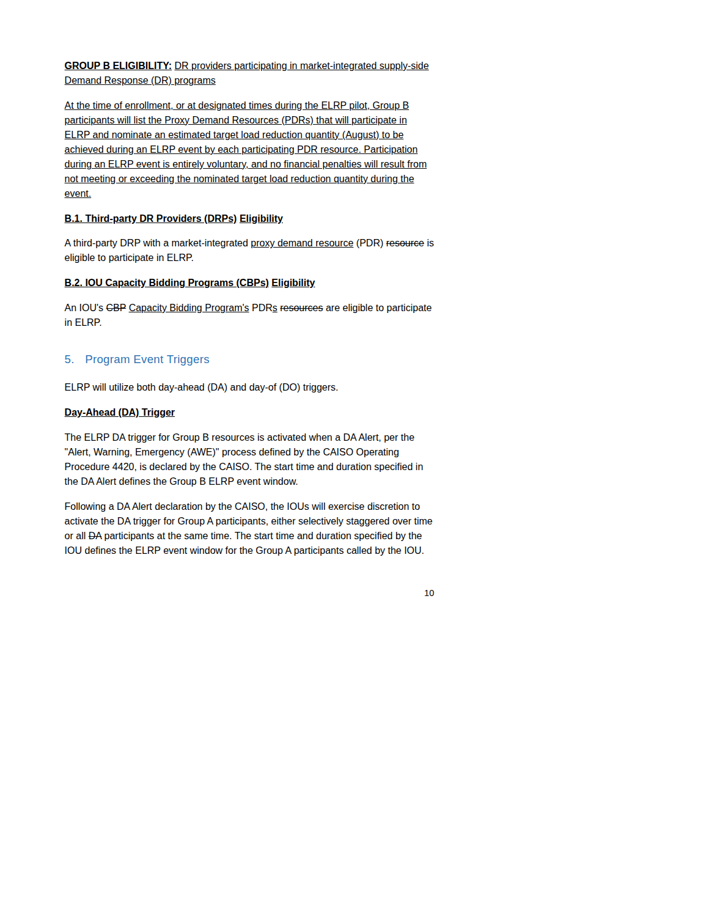GROUP B ELIGIBILITY: DR providers participating in market-integrated supply-side Demand Response (DR) programs
At the time of enrollment, or at designated times during the ELRP pilot, Group B participants will list the Proxy Demand Resources (PDRs) that will participate in ELRP and nominate an estimated target load reduction quantity (August) to be achieved during an ELRP event by each participating PDR resource. Participation during an ELRP event is entirely voluntary, and no financial penalties will result from not meeting or exceeding the nominated target load reduction quantity during the event.
B.1. Third-party DR Providers (DRPs) Eligibility
A third-party DRP with a market-integrated proxy demand resource (PDR) resource is eligible to participate in ELRP.
B.2. IOU Capacity Bidding Programs (CBPs) Eligibility
An IOU's CBP Capacity Bidding Program's PDRs resources are eligible to participate in ELRP.
5. Program Event Triggers
ELRP will utilize both day-ahead (DA) and day-of (DO) triggers.
Day-Ahead (DA) Trigger
The ELRP DA trigger for Group B resources is activated when a DA Alert, per the "Alert, Warning, Emergency (AWE)" process defined by the CAISO Operating Procedure 4420, is declared by the CAISO. The start time and duration specified in the DA Alert defines the Group B ELRP event window.
Following a DA Alert declaration by the CAISO, the IOUs will exercise discretion to activate the DA trigger for Group A participants, either selectively staggered over time or all DA participants at the same time. The start time and duration specified by the IOU defines the ELRP event window for the Group A participants called by the IOU.
10